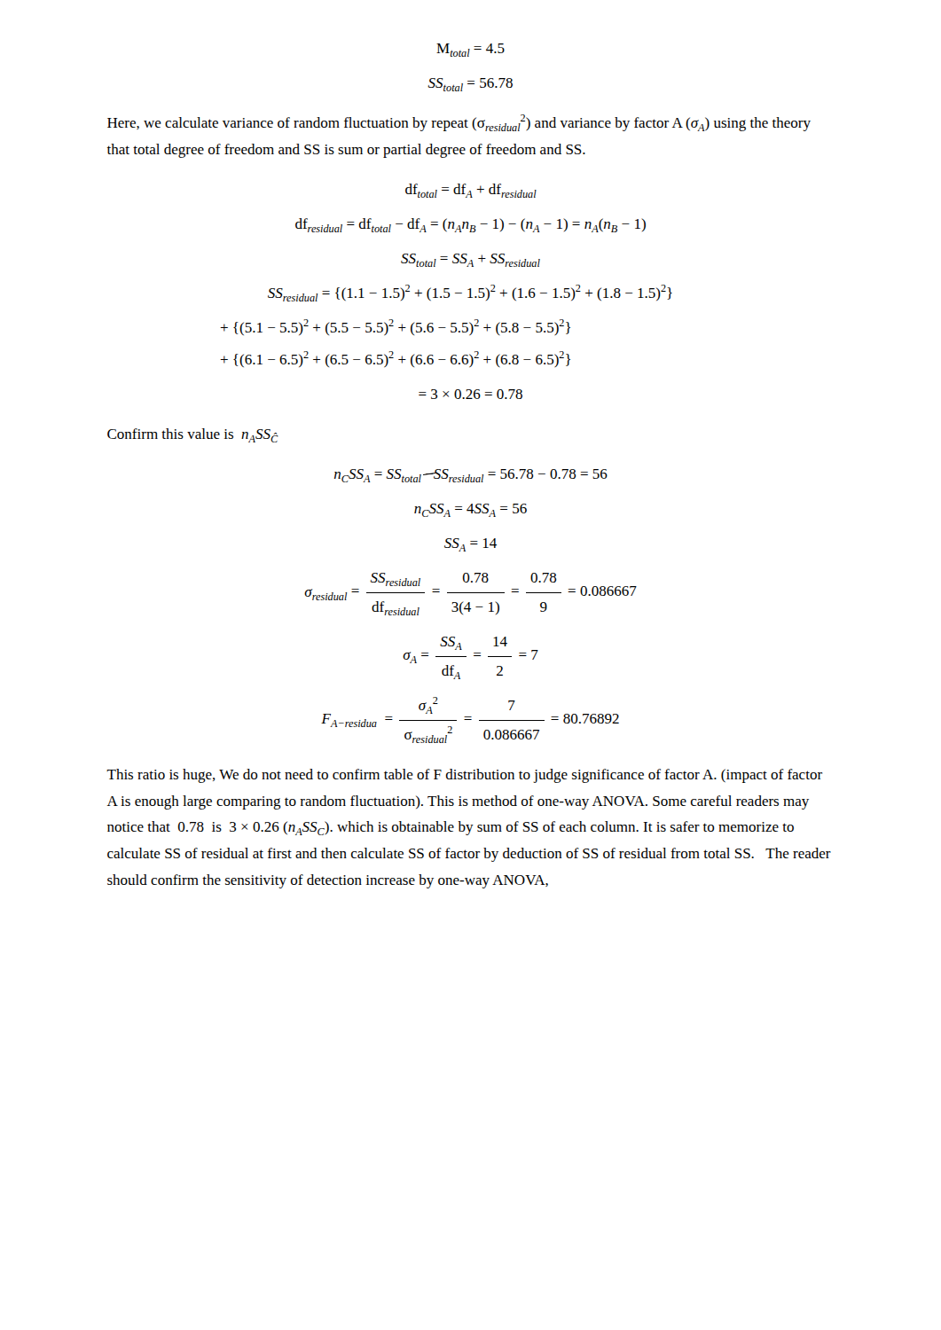Mtotal = 4.5
SStotal = 56.78
Here, we calculate variance of random fluctuation by repeat (σresidual2) and variance by factor A (σA) using the theory that total degree of freedom and SS is sum or partial degree of freedom and SS.
dftotal = dfA + dfresidual
dfresidual = dftotal − dfA = (nAnB − 1) − (nA − 1) = nA(nB − 1)
SStotal = SSA + SSresidual
SSresidual = {(1.1 − 1.5)2 + (1.5 − 1.5)2 + (1.6 − 1.5)2 + (1.8 − 1.5)2}
+ {(5.1 − 5.5)2 + (5.5 − 5.5)2 + (5.6 − 5.5)2 + (5.8 − 5.5)2} + {(6.1 − 6.5)2 + (6.5 − 6.5)2 + (6.6 − 6.6)2 + (6.8 − 6.5)2}
= 3 × 0.26 = 0.78
Confirm this value is nASSĈ
nCSSA = SStotal −SSresidual = 56.78 − 0.78 = 56
nCSSA = 4SSA = 56
SSA = 14
σresidual = SSresidual dfresidual = 0.783(4 − 1) = 0.789 = 0.086667
σA = SSA dfA = 142 = 7
FA−residua = σA2 σresidual2 = 70.086667 = 80.76892
This ratio is huge, We do not need to confirm table of F distribution to judge significance of factor A. (impact of factor A is enough large comparing to random fluctuation). This is method of one-way ANOVA. Some careful readers may notice that 0.78 is 3 × 0.26 (nASSC). which is obtainable by sum of SS of each column. It is safer to memorize to calculate SS of residual at first and then calculate SS of factor by deduction of SS of residual from total SS. The reader should confirm the sensitivity of detection increase by one-way ANOVA,